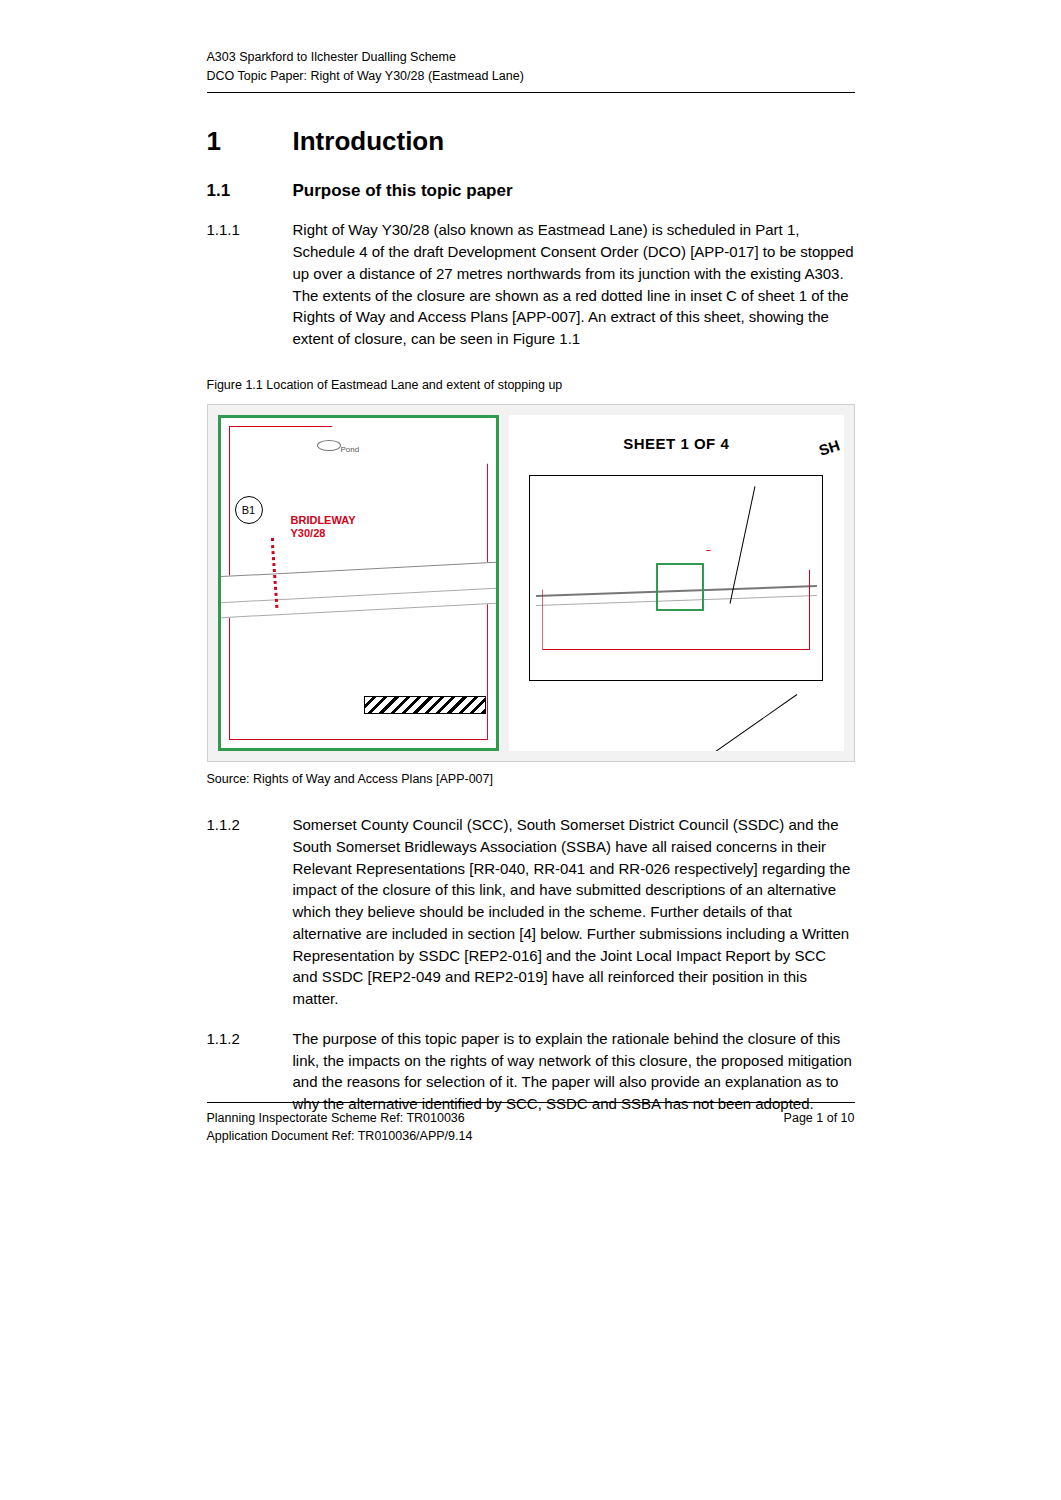A303 Sparkford to Ilchester Dualling Scheme
DCO Topic Paper: Right of Way Y30/28 (Eastmead Lane)
1 Introduction
1.1 Purpose of this topic paper
1.1.1
Right of Way Y30/28 (also known as Eastmead Lane) is scheduled in Part 1, Schedule 4 of the draft Development Consent Order (DCO) [APP-017] to be stopped up over a distance of 27 metres northwards from its junction with the existing A303. The extents of the closure are shown as a red dotted line in inset C of sheet 1 of the Rights of Way and Access Plans [APP-007]. An extract of this sheet, showing the extent of closure, can be seen in Figure 1.1
Figure 1.1 Location of Eastmead Lane and extent of stopping up
Pond
B1
BRIDLEWAY
Y30/28
SHEET 1 OF 4
SH
Source: Rights of Way and Access Plans [APP-007]
1.1.2
Somerset County Council (SCC), South Somerset District Council (SSDC) and the South Somerset Bridleways Association (SSBA) have all raised concerns in their Relevant Representations [RR-040, RR-041 and RR-026 respectively] regarding the impact of the closure of this link, and have submitted descriptions of an alternative which they believe should be included in the scheme. Further details of that alternative are included in section [4] below. Further submissions including a Written Representation by SSDC [REP2-016] and the Joint Local Impact Report by SCC and SSDC [REP2-049 and REP2-019] have all reinforced their position in this matter.
1.1.2
The purpose of this topic paper is to explain the rationale behind the closure of this link, the impacts on the rights of way network of this closure, the proposed mitigation and the reasons for selection of it. The paper will also provide an explanation as to why the alternative identified by SCC, SSDC and SSBA has not been adopted.
Planning Inspectorate Scheme Ref: TR010036
Application Document Ref: TR010036/APP/9.14
Page 1 of 10